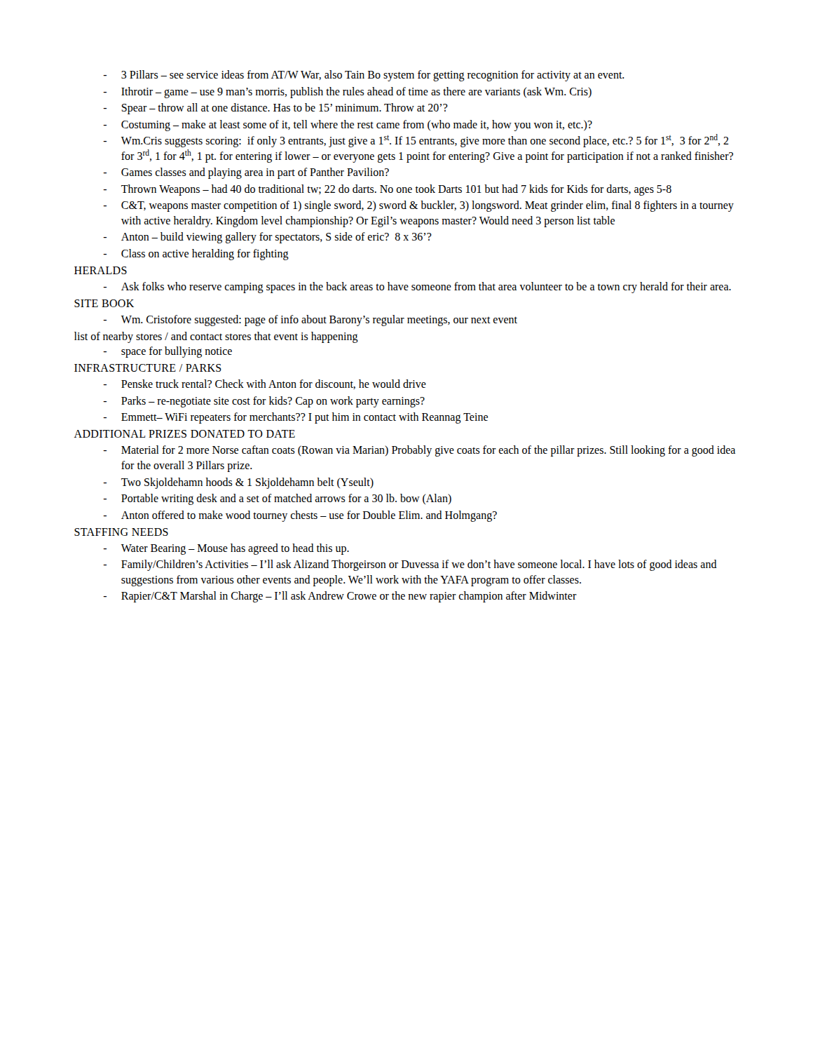3 Pillars – see service ideas from AT/W War, also Tain Bo system for getting recognition for activity at an event.
Ithrotir – game – use 9 man’s morris, publish the rules ahead of time as there are variants (ask Wm. Cris)
Spear – throw all at one distance. Has to be 15’ minimum. Throw at 20’?
Costuming – make at least some of it, tell where the rest came from (who made it, how you won it, etc.)?
Wm.Cris suggests scoring: if only 3 entrants, just give a 1st. If 15 entrants, give more than one second place, etc.? 5 for 1st, 3 for 2nd, 2 for 3rd, 1 for 4th, 1 pt. for entering if lower – or everyone gets 1 point for entering? Give a point for participation if not a ranked finisher?
Games classes and playing area in part of Panther Pavilion?
Thrown Weapons – had 40 do traditional tw; 22 do darts. No one took Darts 101 but had 7 kids for Kids for darts, ages 5-8
C&T, weapons master competition of 1) single sword, 2) sword & buckler, 3) longsword. Meat grinder elim, final 8 fighters in a tourney with active heraldry. Kingdom level championship? Or Egil’s weapons master? Would need 3 person list table
Anton – build viewing gallery for spectators, S side of eric? 8 x 36’?
Class on active heralding for fighting
HERALDS
Ask folks who reserve camping spaces in the back areas to have someone from that area volunteer to be a town cry herald for their area.
SITE BOOK
Wm. Cristofore suggested: page of info about Barony’s regular meetings, our next event
list of nearby stores / and contact stores that event is happening
space for bullying notice
INFRASTRUCTURE / PARKS
Penske truck rental? Check with Anton for discount, he would drive
Parks – re-negotiate site cost for kids? Cap on work party earnings?
Emmett– WiFi repeaters for merchants?? I put him in contact with Reannag Teine
ADDITIONAL PRIZES DONATED TO DATE
Material for 2 more Norse caftan coats (Rowan via Marian) Probably give coats for each of the pillar prizes. Still looking for a good idea for the overall 3 Pillars prize.
Two Skjoldehamn hoods & 1 Skjoldehamn belt (Yseult)
Portable writing desk and a set of matched arrows for a 30 lb. bow (Alan)
Anton offered to make wood tourney chests – use for Double Elim. and Holmgang?
STAFFING NEEDS
Water Bearing – Mouse has agreed to head this up.
Family/Children’s Activities – I’ll ask Alizand Thorgeirson or Duvessa if we don’t have someone local. I have lots of good ideas and suggestions from various other events and people. We’ll work with the YAFA program to offer classes.
Rapier/C&T Marshal in Charge – I’ll ask Andrew Crowe or the new rapier champion after Midwinter